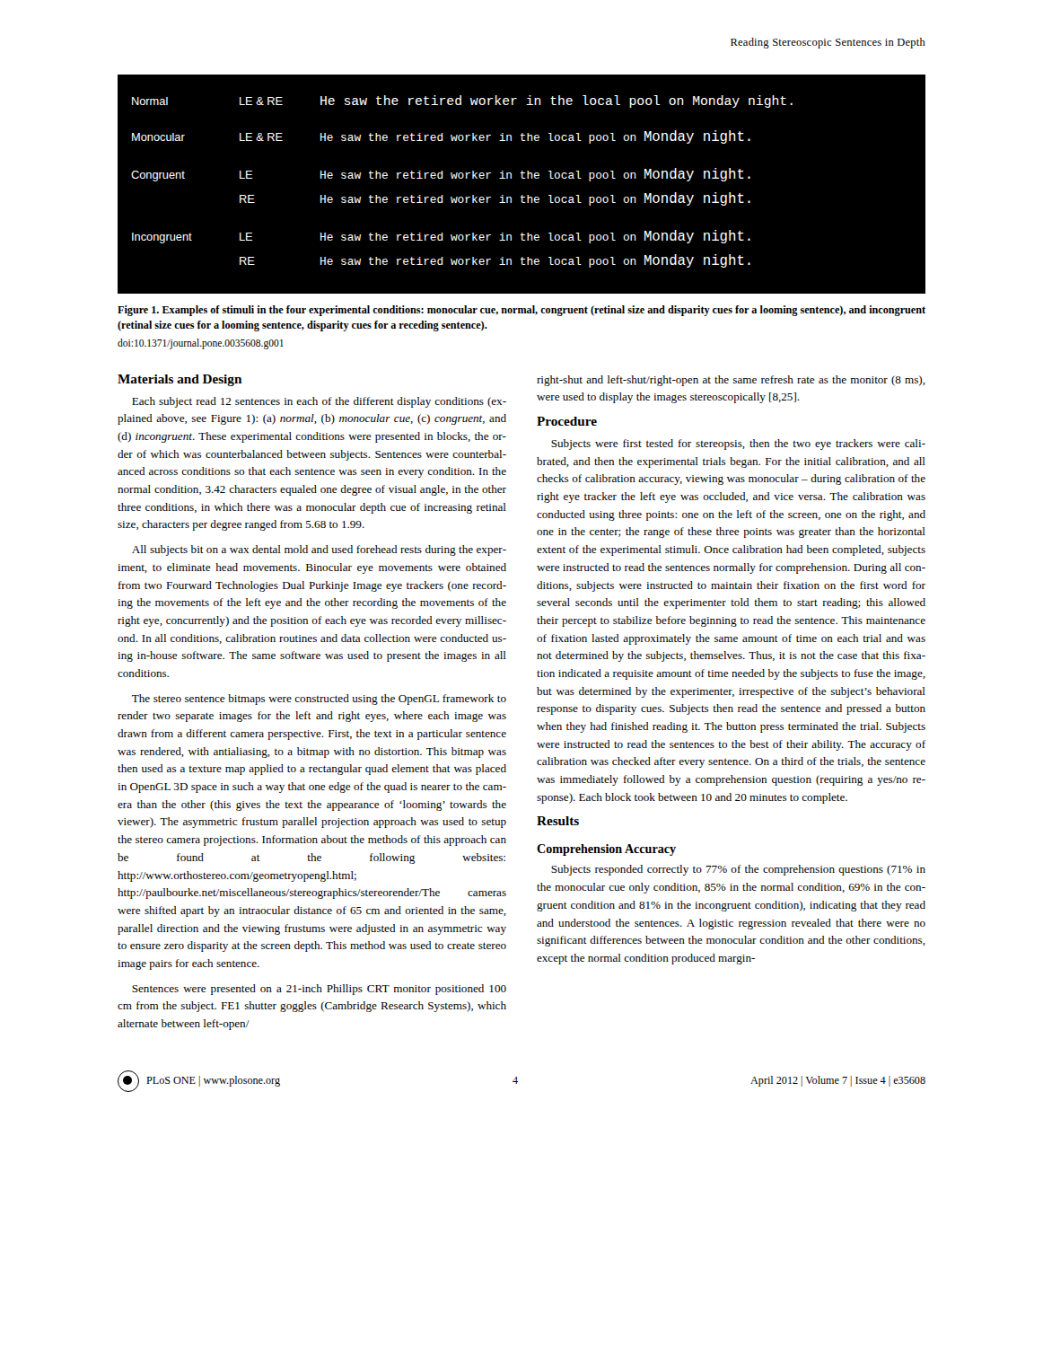Reading Stereoscopic Sentences in Depth
Normal
LE & RE
He saw the retired worker in the local pool on Monday night.
Monocular
LE & RE
He saw the retired worker in the local pool on Monday night.
Congruent
LE
He saw the retired worker in the local pool on Monday night.
RE
He saw the retired worker in the local pool on Monday night.
Incongruent
LE
He saw the retired worker in the local pool on Monday night.
RE
He saw the retired worker in the local pool on Monday night.
Figure 1. Examples of stimuli in the four experimental conditions: monocular cue, normal, congruent (retinal size and disparity cues for a looming sentence), and incongruent (retinal size cues for a looming sentence, disparity cues for a receding sentence).
doi:10.1371/journal.pone.0035608.g001
Materials and Design
Each subject read 12 sentences in each of the different display conditions (explained above, see Figure 1): (a) normal, (b) monocular cue, (c) congruent, and (d) incongruent. These experimental conditions were presented in blocks, the order of which was counterbalanced between subjects. Sentences were counterbalanced across conditions so that each sentence was seen in every condition. In the normal condition, 3.42 characters equaled one degree of visual angle, in the other three conditions, in which there was a monocular depth cue of increasing retinal size, characters per degree ranged from 5.68 to 1.99.
All subjects bit on a wax dental mold and used forehead rests during the experiment, to eliminate head movements. Binocular eye movements were obtained from two Fourward Technologies Dual Purkinje Image eye trackers (one recording the movements of the left eye and the other recording the movements of the right eye, concurrently) and the position of each eye was recorded every millisecond. In all conditions, calibration routines and data collection were conducted using in-house software. The same software was used to present the images in all conditions.
The stereo sentence bitmaps were constructed using the OpenGL framework to render two separate images for the left and right eyes, where each image was drawn from a different camera perspective. First, the text in a particular sentence was rendered, with antialiasing, to a bitmap with no distortion. This bitmap was then used as a texture map applied to a rectangular quad element that was placed in OpenGL 3D space in such a way that one edge of the quad is nearer to the camera than the other (this gives the text the appearance of ‘looming’ towards the viewer). The asymmetric frustum parallel projection approach was used to setup the stereo camera projections. Information about the methods of this approach can be found at the following websites: http://www.orthostereo.com/geometryopengl.html; http://paulbourke.net/miscellaneous/stereographics/stereorender/The cameras were shifted apart by an intraocular distance of 65 cm and oriented in the same, parallel direction and the viewing frustums were adjusted in an asymmetric way to ensure zero disparity at the screen depth. This method was used to create stereo image pairs for each sentence.
Sentences were presented on a 21-inch Phillips CRT monitor positioned 100 cm from the subject. FE1 shutter goggles (Cambridge Research Systems), which alternate between left-open/
right-shut and left-shut/right-open at the same refresh rate as the monitor (8 ms), were used to display the images stereoscopically [8,25].
Procedure
Subjects were first tested for stereopsis, then the two eye trackers were calibrated, and then the experimental trials began. For the initial calibration, and all checks of calibration accuracy, viewing was monocular – during calibration of the right eye tracker the left eye was occluded, and vice versa. The calibration was conducted using three points: one on the left of the screen, one on the right, and one in the center; the range of these three points was greater than the horizontal extent of the experimental stimuli. Once calibration had been completed, subjects were instructed to read the sentences normally for comprehension. During all conditions, subjects were instructed to maintain their fixation on the first word for several seconds until the experimenter told them to start reading; this allowed their percept to stabilize before beginning to read the sentence. This maintenance of fixation lasted approximately the same amount of time on each trial and was not determined by the subjects, themselves. Thus, it is not the case that this fixation indicated a requisite amount of time needed by the subjects to fuse the image, but was determined by the experimenter, irrespective of the subject’s behavioral response to disparity cues. Subjects then read the sentence and pressed a button when they had finished reading it. The button press terminated the trial. Subjects were instructed to read the sentences to the best of their ability. The accuracy of calibration was checked after every sentence. On a third of the trials, the sentence was immediately followed by a comprehension question (requiring a yes/no response). Each block took between 10 and 20 minutes to complete.
Results
Comprehension Accuracy
Subjects responded correctly to 77% of the comprehension questions (71% in the monocular cue only condition, 85% in the normal condition, 69% in the congruent condition and 81% in the incongruent condition), indicating that they read and understood the sentences. A logistic regression revealed that there were no significant differences between the monocular condition and the other conditions, except the normal condition produced margin-
PLoS ONE | www.plosone.org
4
April 2012 | Volume 7 | Issue 4 | e35608